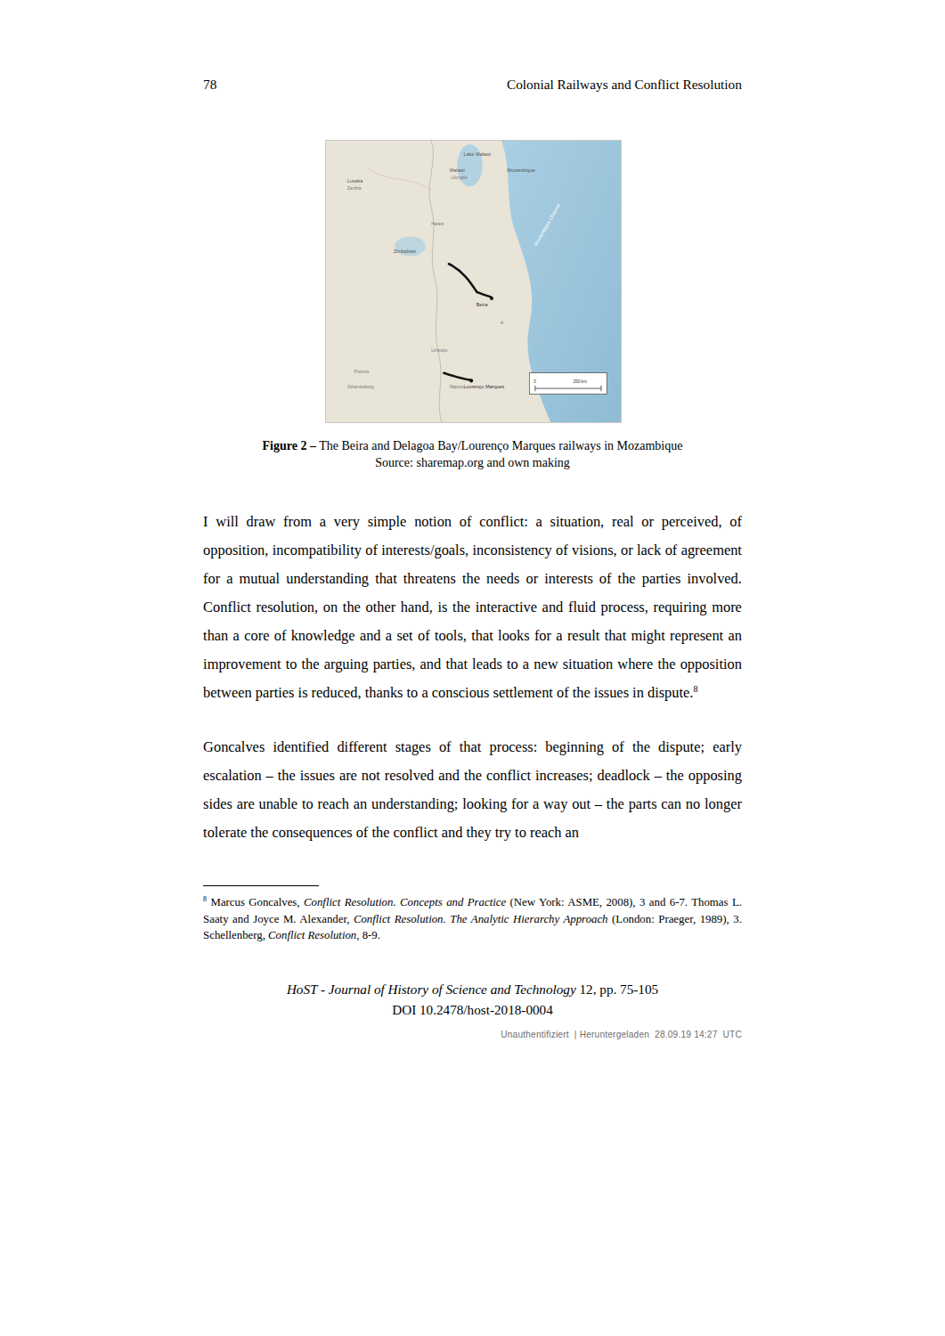78 Colonial Railways and Conflict Resolution
Figure 2 – The Beira and Delagoa Bay/Lourenço Marques railways in Mozambique
Source: sharemap.org and own making
I will draw from a very simple notion of conflict: a situation, real or perceived, of opposition, incompatibility of interests/goals, inconsistency of visions, or lack of agreement for a mutual understanding that threatens the needs or interests of the parties involved. Conflict resolution, on the other hand, is the interactive and fluid process, requiring more than a core of knowledge and a set of tools, that looks for a result that might represent an improvement to the arguing parties, and that leads to a new situation where the opposition between parties is reduced, thanks to a conscious settlement of the issues in dispute.8
Goncalves identified different stages of that process: beginning of the dispute; early escalation – the issues are not resolved and the conflict increases; deadlock – the opposing sides are unable to reach an understanding; looking for a way out – the parts can no longer tolerate the consequences of the conflict and they try to reach an
8 Marcus Goncalves, Conflict Resolution. Concepts and Practice (New York: ASME, 2008), 3 and 6-7. Thomas L. Saaty and Joyce M. Alexander, Conflict Resolution. The Analytic Hierarchy Approach (London: Praeger, 1989), 3. Schellenberg, Conflict Resolution, 8-9.
HoST - Journal of History of Science and Technology 12, pp. 75-105
DOI 10.2478/host-2018-0004
Unauthentifiziert | Heruntergeladen 28.09.19 14:27 UTC